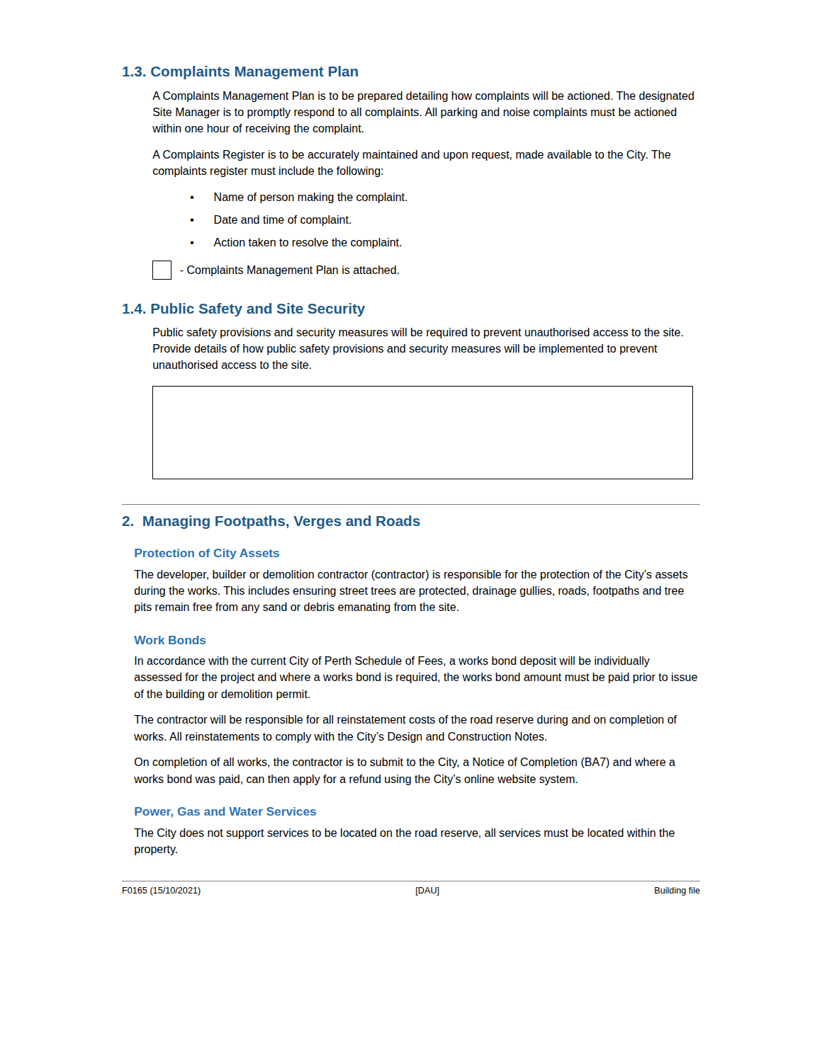1.3. Complaints Management Plan
A Complaints Management Plan is to be prepared detailing how complaints will be actioned. The designated Site Manager is to promptly respond to all complaints. All parking and noise complaints must be actioned within one hour of receiving the complaint.
A Complaints Register is to be accurately maintained and upon request, made available to the City. The complaints register must include the following:
Name of person making the complaint.
Date and time of complaint.
Action taken to resolve the complaint.
- Complaints Management Plan is attached.
1.4. Public Safety and Site Security
Public safety provisions and security measures will be required to prevent unauthorised access to the site. Provide details of how public safety provisions and security measures will be implemented to prevent unauthorised access to the site.
2. Managing Footpaths, Verges and Roads
Protection of City Assets
The developer, builder or demolition contractor (contractor) is responsible for the protection of the City’s assets during the works. This includes ensuring street trees are protected, drainage gullies, roads, footpaths and tree pits remain free from any sand or debris emanating from the site.
Work Bonds
In accordance with the current City of Perth Schedule of Fees, a works bond deposit will be individually assessed for the project and where a works bond is required, the works bond amount must be paid prior to issue of the building or demolition permit.
The contractor will be responsible for all reinstatement costs of the road reserve during and on completion of works. All reinstatements to comply with the City’s Design and Construction Notes.
On completion of all works, the contractor is to submit to the City, a Notice of Completion (BA7) and where a works bond was paid, can then apply for a refund using the City’s online website system.
Power, Gas and Water Services
The City does not support services to be located on the road reserve, all services must be located within the property.
F0165 (15/10/2021) [DAU] Building file